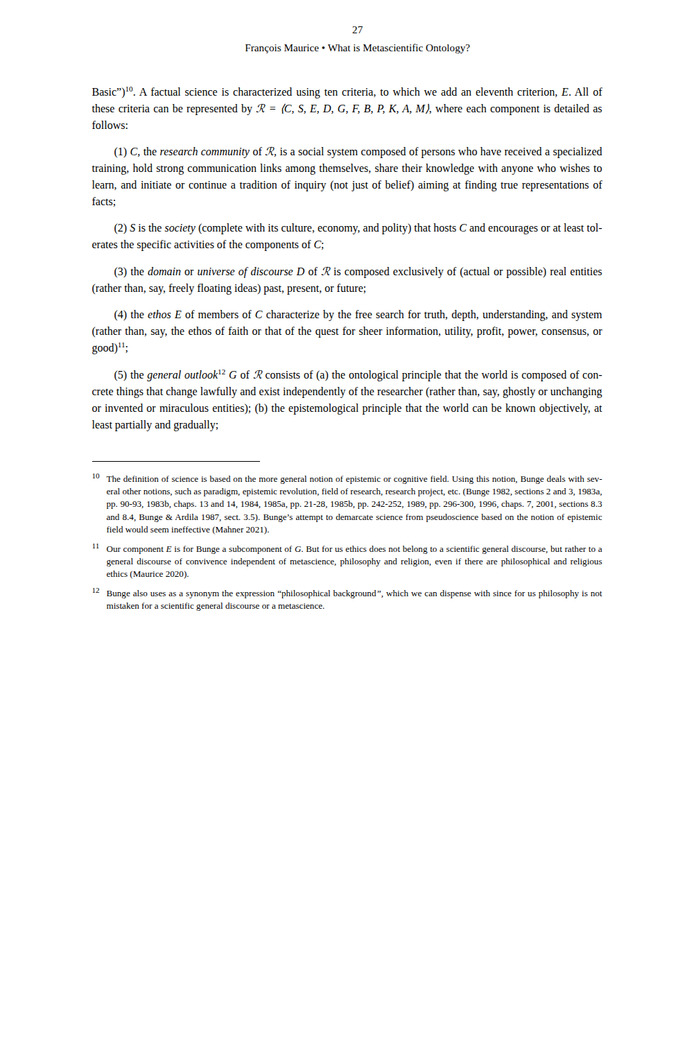27
François Maurice • What is Metascientific Ontology?
Basic”)10. A factual science is characterized using ten criteria, to which we add an eleventh criterion, E. All of these criteria can be represented by ℛ = ⟨C, S, E, D, G, F, B, P, K, A, M⟩, where each component is detailed as follows:
(1) C, the research community of ℛ, is a social system composed of persons who have received a specialized training, hold strong communication links among themselves, share their knowledge with anyone who wishes to learn, and initiate or continue a tradition of inquiry (not just of belief) aiming at finding true representations of facts;
(2) S is the society (complete with its culture, economy, and polity) that hosts C and encourages or at least tolerates the specific activities of the components of C;
(3) the domain or universe of discourse D of ℛ is composed exclusively of (actual or possible) real entities (rather than, say, freely floating ideas) past, present, or future;
(4) the ethos E of members of C characterize by the free search for truth, depth, understanding, and system (rather than, say, the ethos of faith or that of the quest for sheer information, utility, profit, power, consensus, or good)11;
(5) the general outlook12 G of ℛ consists of (a) the ontological principle that the world is composed of concrete things that change lawfully and exist independently of the researcher (rather than, say, ghostly or unchanging or invented or miraculous entities); (b) the epistemological principle that the world can be known objectively, at least partially and gradually;
10 The definition of science is based on the more general notion of epistemic or cognitive field. Using this notion, Bunge deals with several other notions, such as paradigm, epistemic revolution, field of research, research project, etc. (Bunge 1982, sections 2 and 3, 1983a, pp. 90-93, 1983b, chaps. 13 and 14, 1984, 1985a, pp. 21-28, 1985b, pp. 242-252, 1989, pp. 296-300, 1996, chaps. 7, 2001, sections 8.3 and 8.4, Bunge & Ardila 1987, sect. 3.5). Bunge’s attempt to demarcate science from pseudoscience based on the notion of epistemic field would seem ineffective (Mahner 2021).
11 Our component E is for Bunge a subcomponent of G. But for us ethics does not belong to a scientific general discourse, but rather to a general discourse of convivence independent of metascience, philosophy and religion, even if there are philosophical and religious ethics (Maurice 2020).
12 Bunge also uses as a synonym the expression “philosophical background”, which we can dispense with since for us philosophy is not mistaken for a scientific general discourse or a metascience.